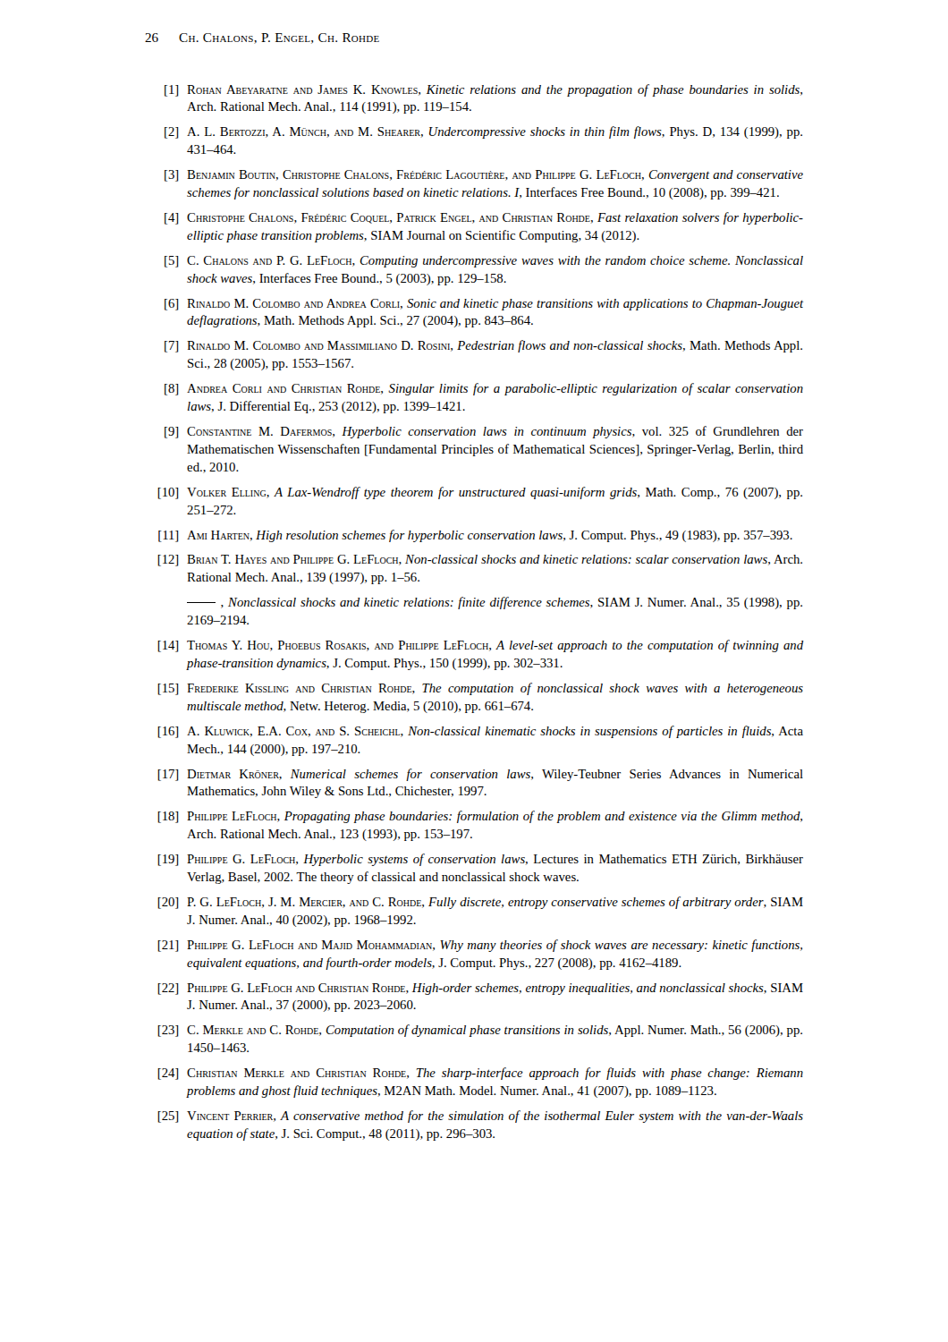26 Ch. Chalons, P. Engel, Ch. Rohde
Rohan Abeyaratne and James K. Knowles, Kinetic relations and the propagation of phase boundaries in solids, Arch. Rational Mech. Anal., 114 (1991), pp. 119–154.
A. L. Bertozzi, A. Münch, and M. Shearer, Undercompressive shocks in thin film flows, Phys. D, 134 (1999), pp. 431–464.
Benjamin Boutin, Christophe Chalons, Frédéric Lagoutière, and Philippe G. LeFloch, Convergent and conservative schemes for nonclassical solutions based on kinetic relations. I, Interfaces Free Bound., 10 (2008), pp. 399–421.
Christophe Chalons, Frédéric Coquel, Patrick Engel, and Christian Rohde, Fast relaxation solvers for hyperbolic-elliptic phase transition problems, SIAM Journal on Scientific Computing, 34 (2012).
C. Chalons and P. G. LeFloch, Computing undercompressive waves with the random choice scheme. Nonclassical shock waves, Interfaces Free Bound., 5 (2003), pp. 129–158.
Rinaldo M. Colombo and Andrea Corli, Sonic and kinetic phase transitions with applications to Chapman-Jouguet deflagrations, Math. Methods Appl. Sci., 27 (2004), pp. 843–864.
Rinaldo M. Colombo and Massimiliano D. Rosini, Pedestrian flows and non-classical shocks, Math. Methods Appl. Sci., 28 (2005), pp. 1553–1567.
Andrea Corli and Christian Rohde, Singular limits for a parabolic-elliptic regularization of scalar conservation laws, J. Differential Eq., 253 (2012), pp. 1399–1421.
Constantine M. Dafermos, Hyperbolic conservation laws in continuum physics, vol. 325 of Grundlehren der Mathematischen Wissenschaften [Fundamental Principles of Mathematical Sciences], Springer-Verlag, Berlin, third ed., 2010.
Volker Elling, A Lax-Wendroff type theorem for unstructured quasi-uniform grids, Math. Comp., 76 (2007), pp. 251–272.
Ami Harten, High resolution schemes for hyperbolic conservation laws, J. Comput. Phys., 49 (1983), pp. 357–393.
Brian T. Hayes and Philippe G. LeFloch, Non-classical shocks and kinetic relations: scalar conservation laws, Arch. Rational Mech. Anal., 139 (1997), pp. 1–56.
, Nonclassical shocks and kinetic relations: finite difference schemes, SIAM J. Numer. Anal., 35 (1998), pp. 2169–2194.
Thomas Y. Hou, Phoebus Rosakis, and Philippe LeFloch, A level-set approach to the computation of twinning and phase-transition dynamics, J. Comput. Phys., 150 (1999), pp. 302–331.
Frederike Kissling and Christian Rohde, The computation of nonclassical shock waves with a heterogeneous multiscale method, Netw. Heterog. Media, 5 (2010), pp. 661–674.
A. Kluwick, E.A. Cox, and S. Scheichl, Non-classical kinematic shocks in suspensions of particles in fluids, Acta Mech., 144 (2000), pp. 197–210.
Dietmar Kröner, Numerical schemes for conservation laws, Wiley-Teubner Series Advances in Numerical Mathematics, John Wiley & Sons Ltd., Chichester, 1997.
Philippe LeFloch, Propagating phase boundaries: formulation of the problem and existence via the Glimm method, Arch. Rational Mech. Anal., 123 (1993), pp. 153–197.
Philippe G. LeFloch, Hyperbolic systems of conservation laws, Lectures in Mathematics ETH Zürich, Birkhäuser Verlag, Basel, 2002. The theory of classical and nonclassical shock waves.
P. G. LeFloch, J. M. Mercier, and C. Rohde, Fully discrete, entropy conservative schemes of arbitrary order, SIAM J. Numer. Anal., 40 (2002), pp. 1968–1992.
Philippe G. LeFloch and Majid Mohammadian, Why many theories of shock waves are necessary: kinetic functions, equivalent equations, and fourth-order models, J. Comput. Phys., 227 (2008), pp. 4162–4189.
Philippe G. LeFloch and Christian Rohde, High-order schemes, entropy inequalities, and nonclassical shocks, SIAM J. Numer. Anal., 37 (2000), pp. 2023–2060.
C. Merkle and C. Rohde, Computation of dynamical phase transitions in solids, Appl. Numer. Math., 56 (2006), pp. 1450–1463.
Christian Merkle and Christian Rohde, The sharp-interface approach for fluids with phase change: Riemann problems and ghost fluid techniques, M2AN Math. Model. Numer. Anal., 41 (2007), pp. 1089–1123.
Vincent Perrier, A conservative method for the simulation of the isothermal Euler system with the van-der-Waals equation of state, J. Sci. Comput., 48 (2011), pp. 296–303.